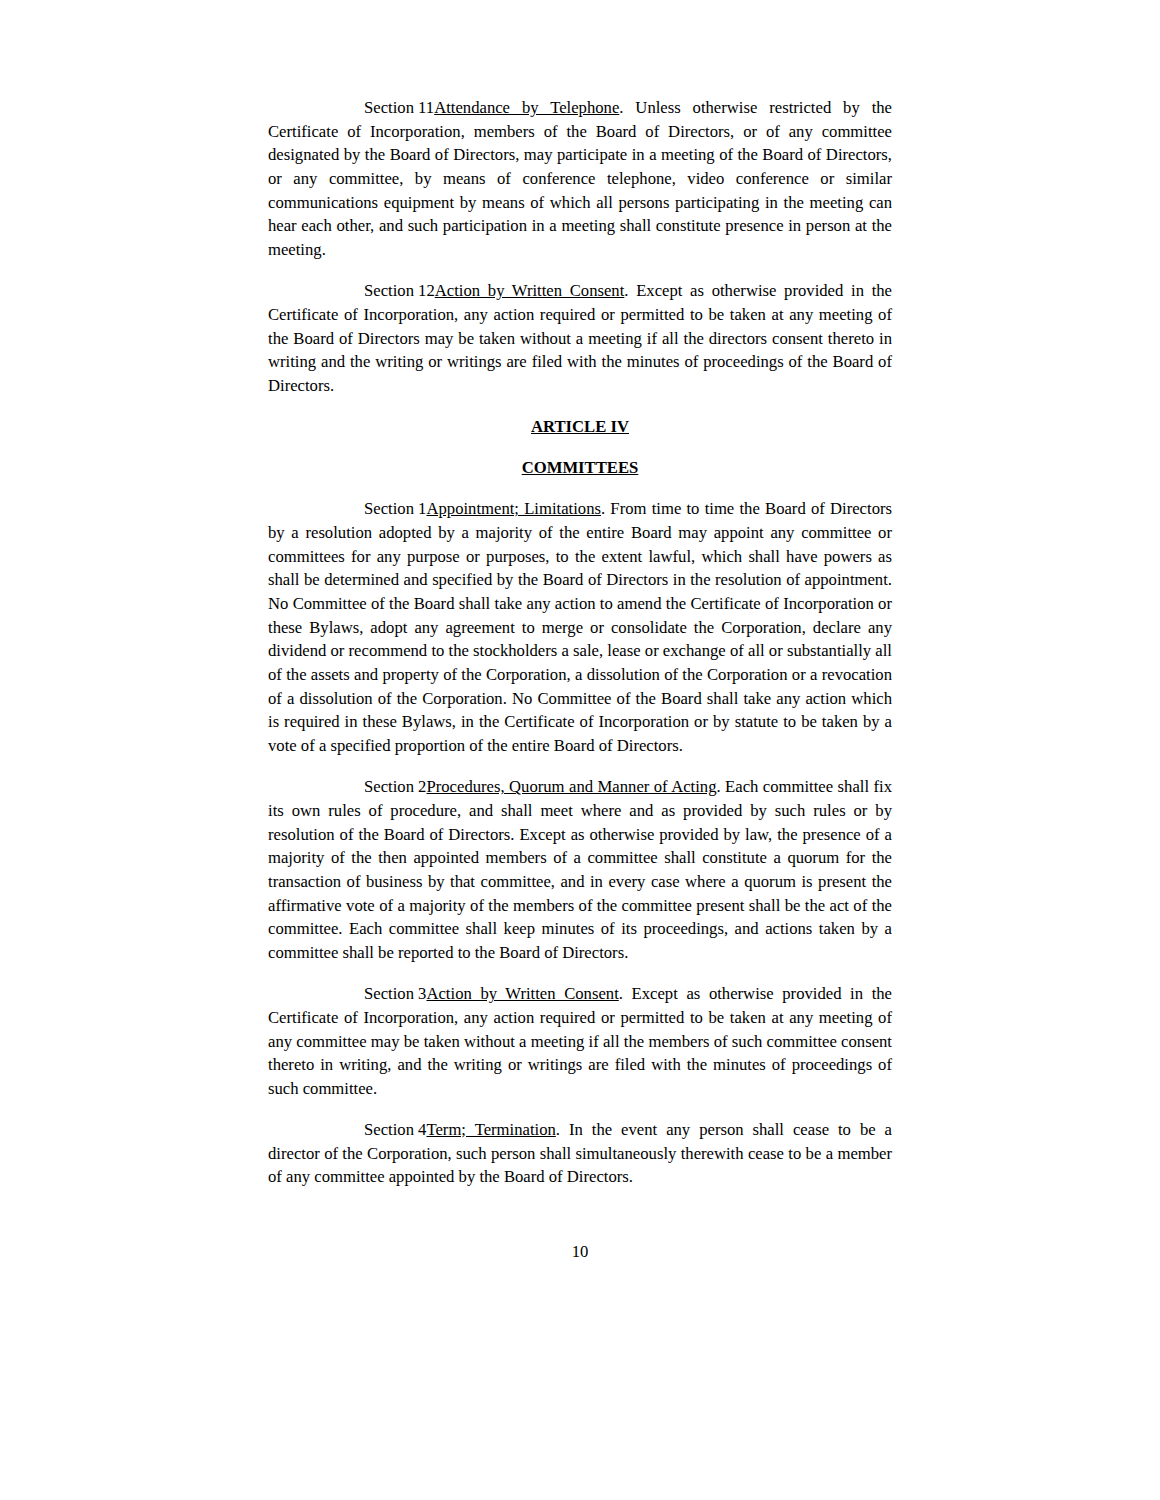Section 11 Attendance by Telephone. Unless otherwise restricted by the Certificate of Incorporation, members of the Board of Directors, or of any committee designated by the Board of Directors, may participate in a meeting of the Board of Directors, or any committee, by means of conference telephone, video conference or similar communications equipment by means of which all persons participating in the meeting can hear each other, and such participation in a meeting shall constitute presence in person at the meeting.
Section 12 Action by Written Consent. Except as otherwise provided in the Certificate of Incorporation, any action required or permitted to be taken at any meeting of the Board of Directors may be taken without a meeting if all the directors consent thereto in writing and the writing or writings are filed with the minutes of proceedings of the Board of Directors.
ARTICLE IV
COMMITTEES
Section 1 Appointment; Limitations. From time to time the Board of Directors by a resolution adopted by a majority of the entire Board may appoint any committee or committees for any purpose or purposes, to the extent lawful, which shall have powers as shall be determined and specified by the Board of Directors in the resolution of appointment. No Committee of the Board shall take any action to amend the Certificate of Incorporation or these Bylaws, adopt any agreement to merge or consolidate the Corporation, declare any dividend or recommend to the stockholders a sale, lease or exchange of all or substantially all of the assets and property of the Corporation, a dissolution of the Corporation or a revocation of a dissolution of the Corporation. No Committee of the Board shall take any action which is required in these Bylaws, in the Certificate of Incorporation or by statute to be taken by a vote of a specified proportion of the entire Board of Directors.
Section 2 Procedures, Quorum and Manner of Acting. Each committee shall fix its own rules of procedure, and shall meet where and as provided by such rules or by resolution of the Board of Directors. Except as otherwise provided by law, the presence of a majority of the then appointed members of a committee shall constitute a quorum for the transaction of business by that committee, and in every case where a quorum is present the affirmative vote of a majority of the members of the committee present shall be the act of the committee. Each committee shall keep minutes of its proceedings, and actions taken by a committee shall be reported to the Board of Directors.
Section 3 Action by Written Consent. Except as otherwise provided in the Certificate of Incorporation, any action required or permitted to be taken at any meeting of any committee may be taken without a meeting if all the members of such committee consent thereto in writing, and the writing or writings are filed with the minutes of proceedings of such committee.
Section 4 Term; Termination. In the event any person shall cease to be a director of the Corporation, such person shall simultaneously therewith cease to be a member of any committee appointed by the Board of Directors.
10